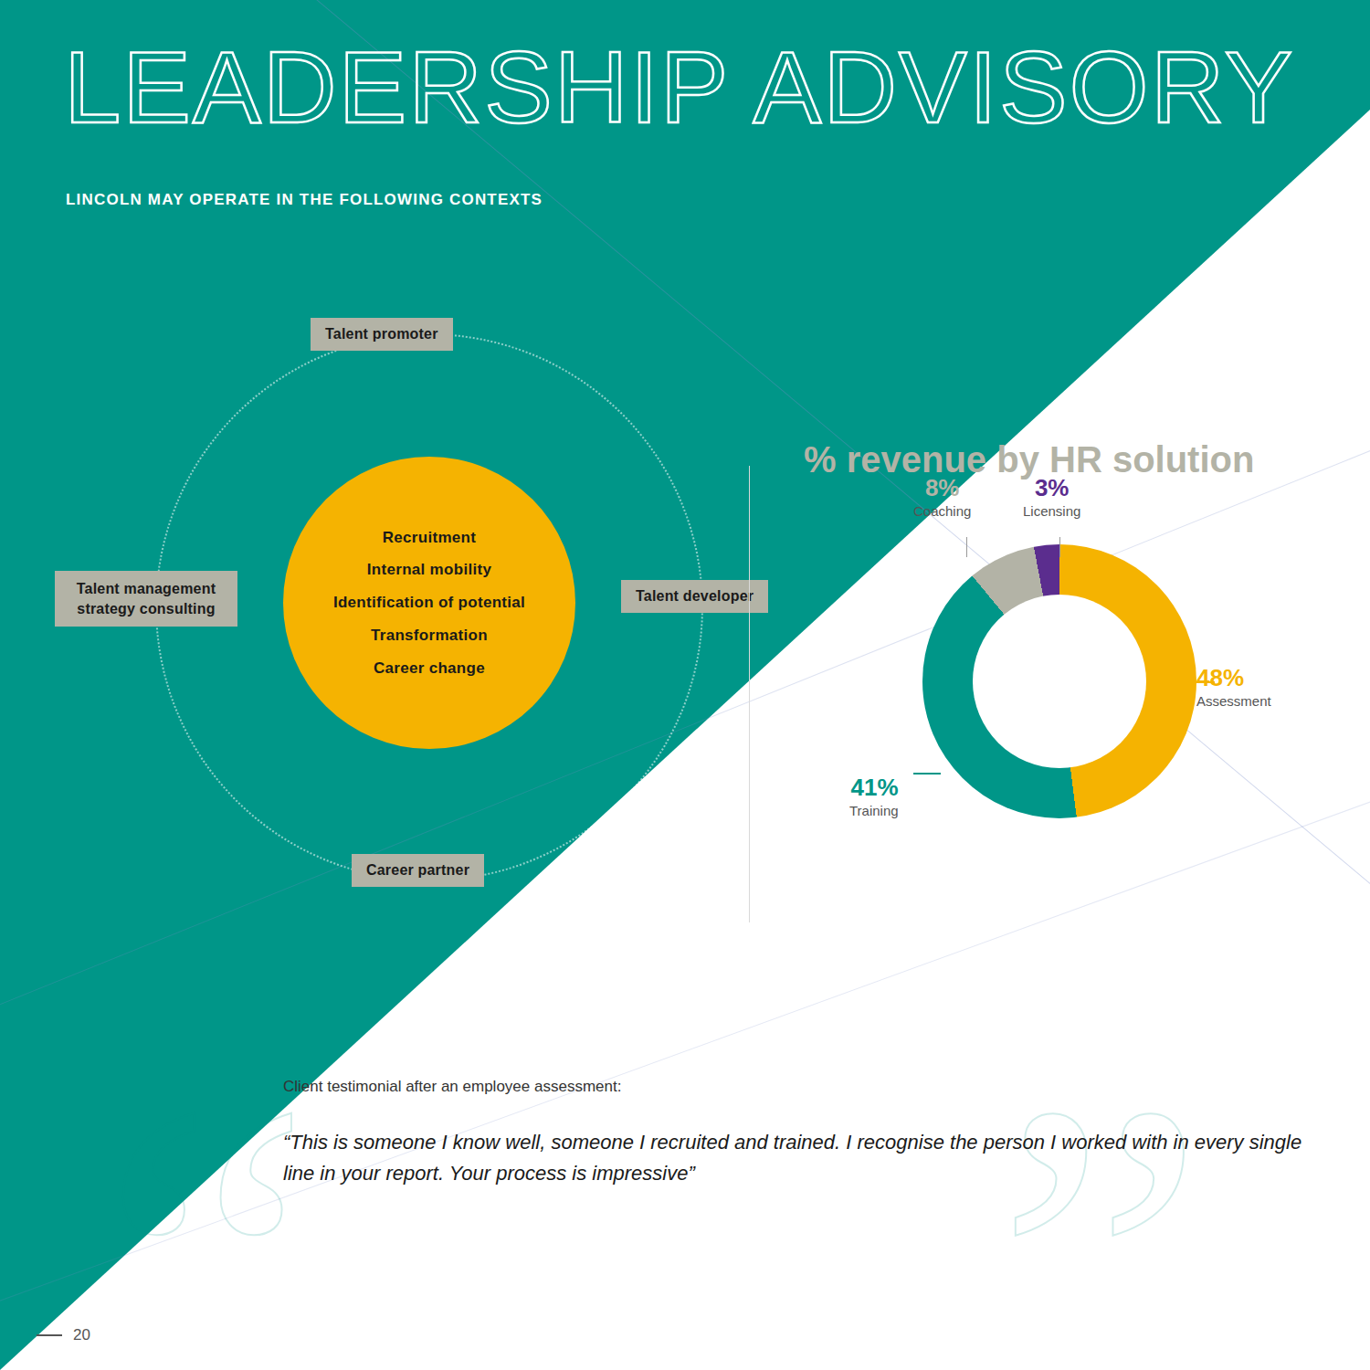“ ”
LEADERSHIP ADVISORY
LINCOLN MAY OPERATE IN THE FOLLOWING CONTEXTS
Recruitment Internal mobility Identification of potential Transformation Career change
Talent promoter
Talent developer
Career partner
Talent management
strategy consulting
% revenue by HR solution
8% Coaching
3% Licensing
48% Assessment
41% Training
Client testimonial after an employee assessment:
“This is someone I know well, someone I recruited and trained. I recognise the person I worked with in every single line in your report. Your process is impressive”
20